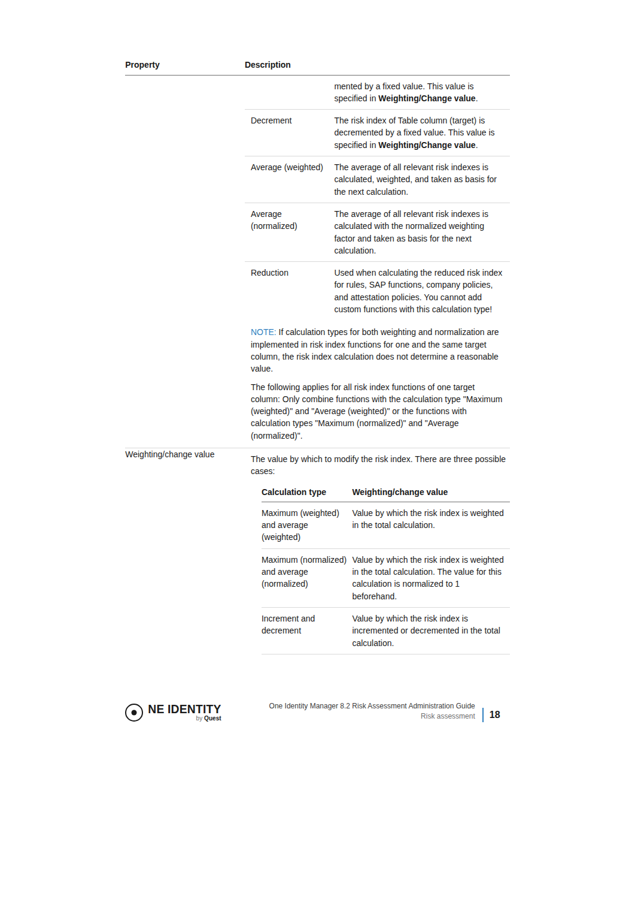| Property | Description |
| --- | --- |
| | / / mented by a fixed value. This value is specified in Weighting/Change value . / / Decrement / The risk index of Table column (target) is decremented by a fixed value. This value is specified in Weighting/Change value . / / Average (weighted) / The average of all relevant risk indexes is calculated, weighted, and taken as basis for the next calculation. / / Average (normalized) / The average of all relevant risk indexes is calculated with the normalized weighting factor and taken as basis for the next calculation. / / Reduction / Used when calculating the reduced risk index for rules, SAP functions, company policies, and attestation policies. You cannot add custom functions with this calculation type! / NOTE: If calculation types for both weighting and normalization are implemented in risk index functions for one and the same target column, the risk index calculation does not determine a reasonable value. The following applies for all risk index functions of one target column: Only combine functions with the calculation type "Maximum (weighted)" and "Average (weighted)" or the functions with calculation types "Maximum (normalized)" and "Average (normalized)". |
| Weighting/change value | The value by which to modify the risk index. There are three possible cases: / Calculation type / Weighting/change value / / --- / --- / / Maximum (weighted) and average (weighted) / Value by which the risk index is weighted in the total calculation. / / Maximum (normalized) and average (normalized) / Value by which the risk index is weighted in the total calculation. The value for this calculation is normalized to 1 beforehand. / / Increment and decrement / Value by which the risk index is incremented or decremented in the total calculation. / |
NE IDENTITY
by Quest
One Identity Manager 8.2 Risk Assessment Administration Guide
Risk assessment
18